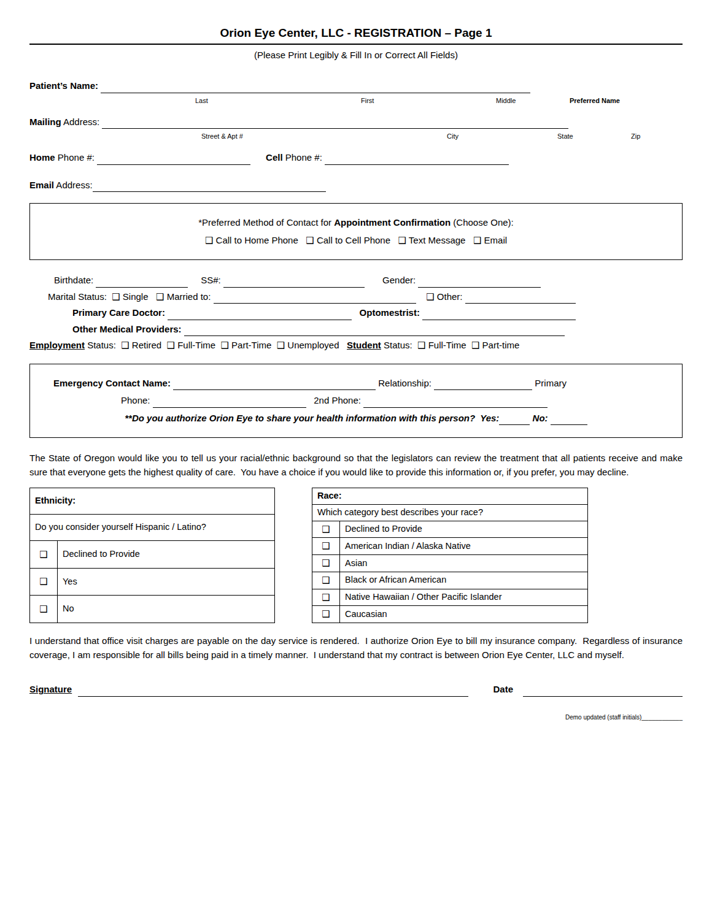Orion Eye Center, LLC - REGISTRATION – Page 1
(Please Print Legibly & Fill In or Correct All Fields)
Patient’s Name:
Last First Middle Preferred Name
Mailing Address:
Street & Apt # City State Zip
Home Phone #: Cell Phone #:
Email Address:
*Preferred Method of Contact for Appointment Confirmation (Choose One):
❑ Call to Home Phone ❑ Call to Cell Phone ❑ Text Message ❑ Email
Birthdate: SS#: Gender:
Marital Status: ❑ Single ❑ Married to: ❑ Other:
Primary Care Doctor: Optomestrist:
Other Medical Providers:
Employment Status: ❑ Retired ❑ Full-Time ❑ Part-Time ❑ Unemployed Student Status: ❑ Full-Time ❑ Part-time
Emergency Contact Name: Relationship: Primary
Phone: 2nd Phone:
**Do you authorize Orion Eye to share your health information with this person? Yes: No:
The State of Oregon would like you to tell us your racial/ethnic background so that the legislators can review the treatment that all patients receive and make sure that everyone gets the highest quality of care. You have a choice if you would like to provide this information or, if you prefer, you may decline.
| Ethnicity: |
| Do you consider yourself Hispanic / Latino? |
| ❑ | Declined to Provide |
| ❑ | Yes |
| ❑ | No |
| Race: |
| Which category best describes your race? |
| ❑ | Declined to Provide |
| ❑ | American Indian / Alaska Native |
| ❑ | Asian |
| ❑ | Black or African American |
| ❑ | Native Hawaiian / Other Pacific Islander |
| ❑ | Caucasian |
I understand that office visit charges are payable on the day service is rendered. I authorize Orion Eye to bill my insurance company. Regardless of insurance coverage, I am responsible for all bills being paid in a timely manner. I understand that my contract is between Orion Eye Center, LLC and myself.
Signature Date
Demo updated (staff initials)____________